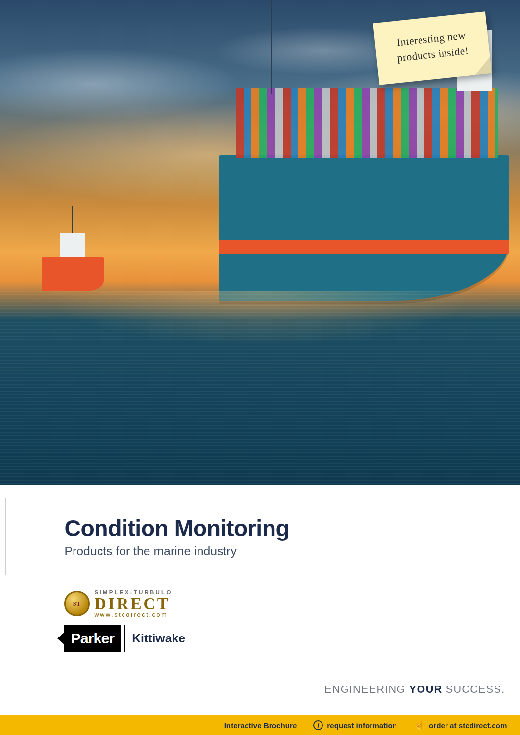Interesting new products inside!
Condition Monitoring
Products for the marine industry
ST
SIMPLEX-TURBULO
DIRECT
www.stcdirect.com
Parker
Kittiwake
ENGINEERING YOUR SUCCESS.
Interactive Brochure irequest information ☝order at stcdirect.com